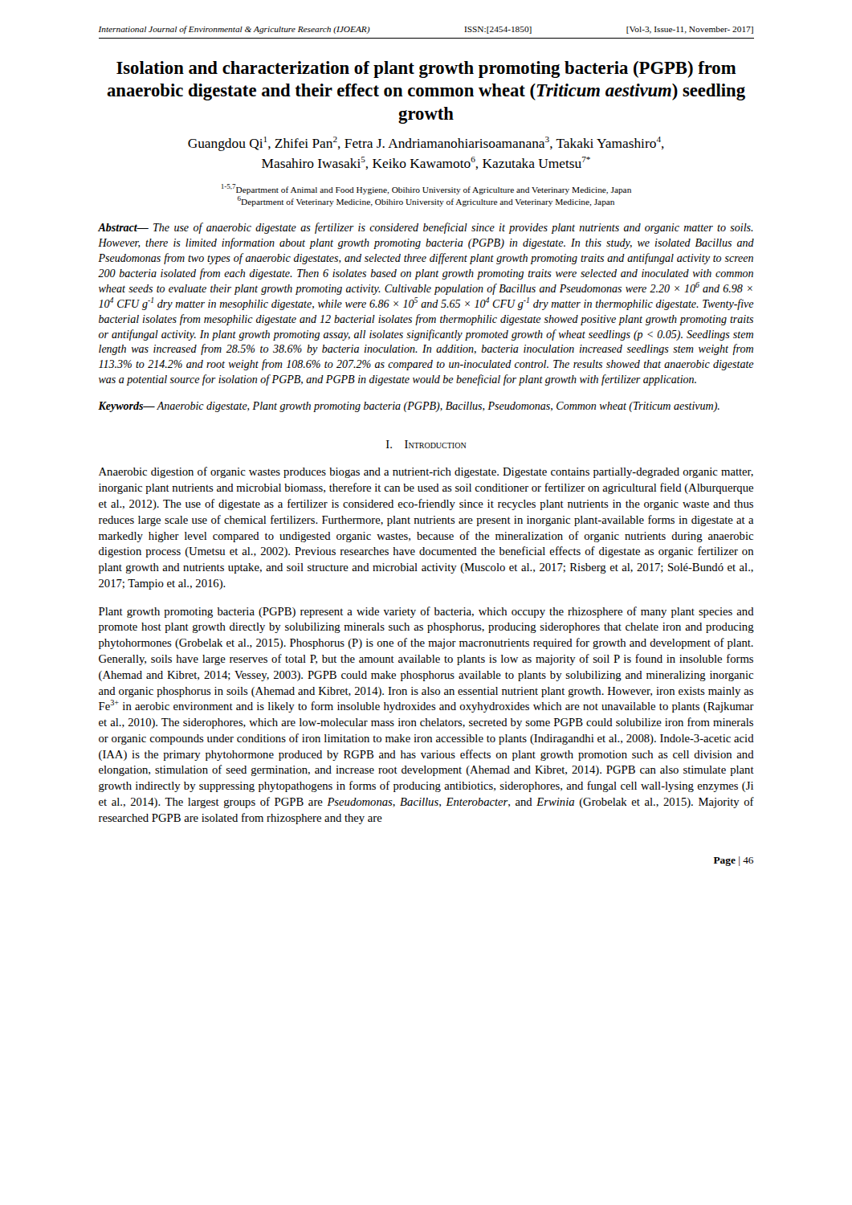International Journal of Environmental & Agriculture Research (IJOEAR) ISSN:[2454-1850] [Vol-3, Issue-11, November- 2017]
Isolation and characterization of plant growth promoting bacteria (PGPB) from anaerobic digestate and their effect on common wheat (Triticum aestivum) seedling growth
Guangdou Qi1, Zhifei Pan2, Fetra J. Andriamanohiarisoamanana3, Takaki Yamashiro4,
Masahiro Iwasaki5, Keiko Kawamoto6, Kazutaka Umetsu7*
1-5,7Department of Animal and Food Hygiene, Obihiro University of Agriculture and Veterinary Medicine, Japan
6Department of Veterinary Medicine, Obihiro University of Agriculture and Veterinary Medicine, Japan
Abstract— The use of anaerobic digestate as fertilizer is considered beneficial since it provides plant nutrients and organic matter to soils. However, there is limited information about plant growth promoting bacteria (PGPB) in digestate. In this study, we isolated Bacillus and Pseudomonas from two types of anaerobic digestates, and selected three different plant growth promoting traits and antifungal activity to screen 200 bacteria isolated from each digestate. Then 6 isolates based on plant growth promoting traits were selected and inoculated with common wheat seeds to evaluate their plant growth promoting activity. Cultivable population of Bacillus and Pseudomonas were 2.20 × 106 and 6.98 × 104 CFU g-1 dry matter in mesophilic digestate, while were 6.86 × 105 and 5.65 × 104 CFU g-1 dry matter in thermophilic digestate. Twenty-five bacterial isolates from mesophilic digestate and 12 bacterial isolates from thermophilic digestate showed positive plant growth promoting traits or antifungal activity. In plant growth promoting assay, all isolates significantly promoted growth of wheat seedlings (p < 0.05). Seedlings stem length was increased from 28.5% to 38.6% by bacteria inoculation. In addition, bacteria inoculation increased seedlings stem weight from 113.3% to 214.2% and root weight from 108.6% to 207.2% as compared to un-inoculated control. The results showed that anaerobic digestate was a potential source for isolation of PGPB, and PGPB in digestate would be beneficial for plant growth with fertilizer application.
Keywords— Anaerobic digestate, Plant growth promoting bacteria (PGPB), Bacillus, Pseudomonas, Common wheat (Triticum aestivum).
I. Introduction
Anaerobic digestion of organic wastes produces biogas and a nutrient-rich digestate. Digestate contains partially-degraded organic matter, inorganic plant nutrients and microbial biomass, therefore it can be used as soil conditioner or fertilizer on agricultural field (Alburquerque et al., 2012). The use of digestate as a fertilizer is considered eco-friendly since it recycles plant nutrients in the organic waste and thus reduces large scale use of chemical fertilizers. Furthermore, plant nutrients are present in inorganic plant-available forms in digestate at a markedly higher level compared to undigested organic wastes, because of the mineralization of organic nutrients during anaerobic digestion process (Umetsu et al., 2002). Previous researches have documented the beneficial effects of digestate as organic fertilizer on plant growth and nutrients uptake, and soil structure and microbial activity (Muscolo et al., 2017; Risberg et al, 2017; Solé-Bundó et al., 2017; Tampio et al., 2016).
Plant growth promoting bacteria (PGPB) represent a wide variety of bacteria, which occupy the rhizosphere of many plant species and promote host plant growth directly by solubilizing minerals such as phosphorus, producing siderophores that chelate iron and producing phytohormones (Grobelak et al., 2015). Phosphorus (P) is one of the major macronutrients required for growth and development of plant. Generally, soils have large reserves of total P, but the amount available to plants is low as majority of soil P is found in insoluble forms (Ahemad and Kibret, 2014; Vessey, 2003). PGPB could make phosphorus available to plants by solubilizing and mineralizing inorganic and organic phosphorus in soils (Ahemad and Kibret, 2014). Iron is also an essential nutrient plant growth. However, iron exists mainly as Fe3+ in aerobic environment and is likely to form insoluble hydroxides and oxyhydroxides which are not unavailable to plants (Rajkumar et al., 2010). The siderophores, which are low-molecular mass iron chelators, secreted by some PGPB could solubilize iron from minerals or organic compounds under conditions of iron limitation to make iron accessible to plants (Indiragandhi et al., 2008). Indole-3-acetic acid (IAA) is the primary phytohormone produced by RGPB and has various effects on plant growth promotion such as cell division and elongation, stimulation of seed germination, and increase root development (Ahemad and Kibret, 2014). PGPB can also stimulate plant growth indirectly by suppressing phytopathogens in forms of producing antibiotics, siderophores, and fungal cell wall-lysing enzymes (Ji et al., 2014). The largest groups of PGPB are Pseudomonas, Bacillus, Enterobacter, and Erwinia (Grobelak et al., 2015). Majority of researched PGPB are isolated from rhizosphere and they are
Page | 46